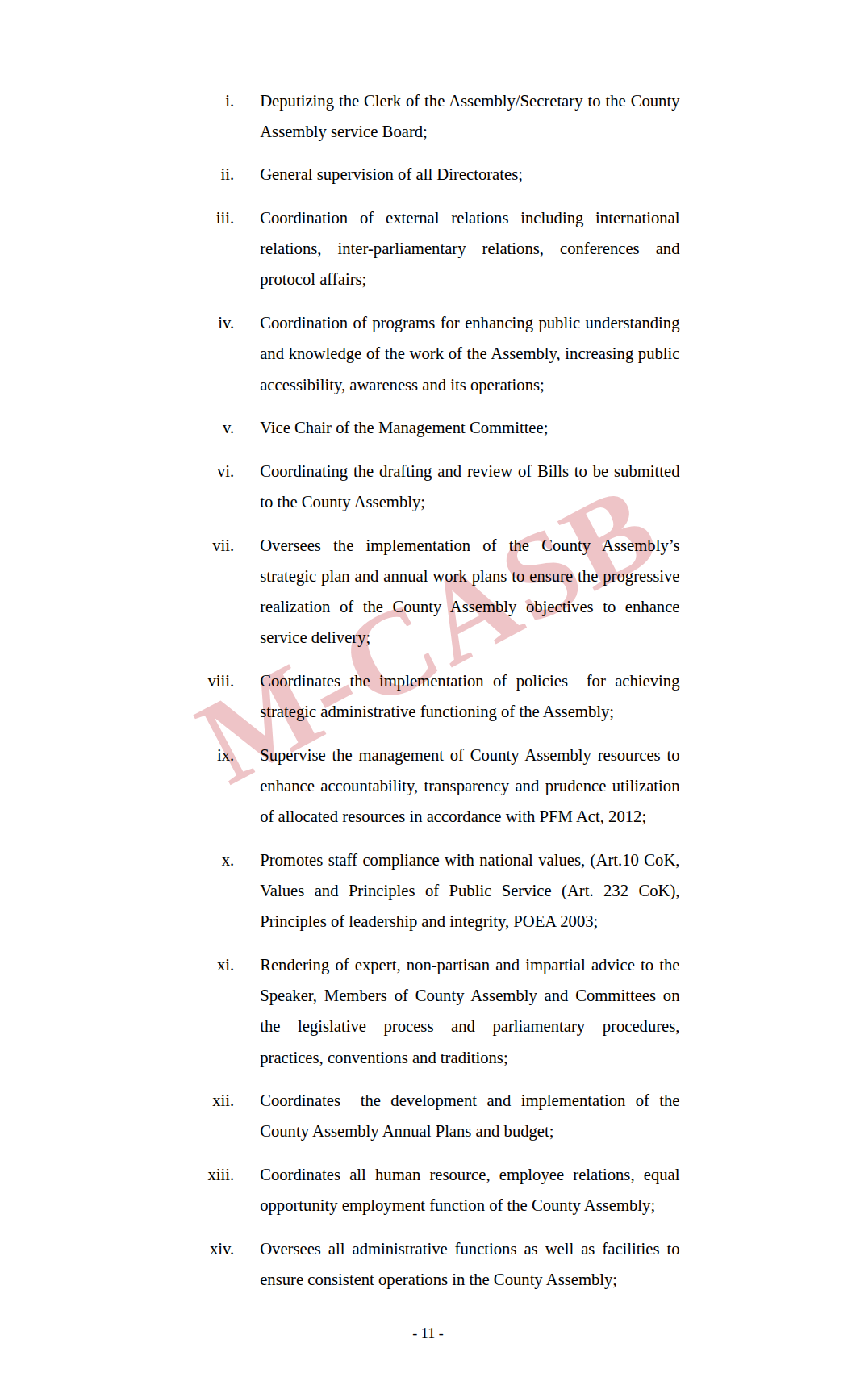M-CASB
Deputizing the Clerk of the Assembly/Secretary to the County Assembly service Board;
General supervision of all Directorates;
Coordination of external relations including international relations, inter-parliamentary relations, conferences and protocol affairs;
Coordination of programs for enhancing public understanding and knowledge of the work of the Assembly, increasing public accessibility, awareness and its operations;
Vice Chair of the Management Committee;
Coordinating the drafting and review of Bills to be submitted to the County Assembly;
Oversees the implementation of the County Assembly’s strategic plan and annual work plans to ensure the progressive realization of the County Assembly objectives to enhance service delivery;
Coordinates the implementation of policies for achieving strategic administrative functioning of the Assembly;
Supervise the management of County Assembly resources to enhance accountability, transparency and prudence utilization of allocated resources in accordance with PFM Act, 2012;
Promotes staff compliance with national values, (Art.10 CoK, Values and Principles of Public Service (Art. 232 CoK), Principles of leadership and integrity, POEA 2003;
Rendering of expert, non-partisan and impartial advice to the Speaker, Members of County Assembly and Committees on the legislative process and parliamentary procedures, practices, conventions and traditions;
Coordinates the development and implementation of the County Assembly Annual Plans and budget;
Coordinates all human resource, employee relations, equal opportunity employment function of the County Assembly;
Oversees all administrative functions as well as facilities to ensure consistent operations in the County Assembly;
- 11 -